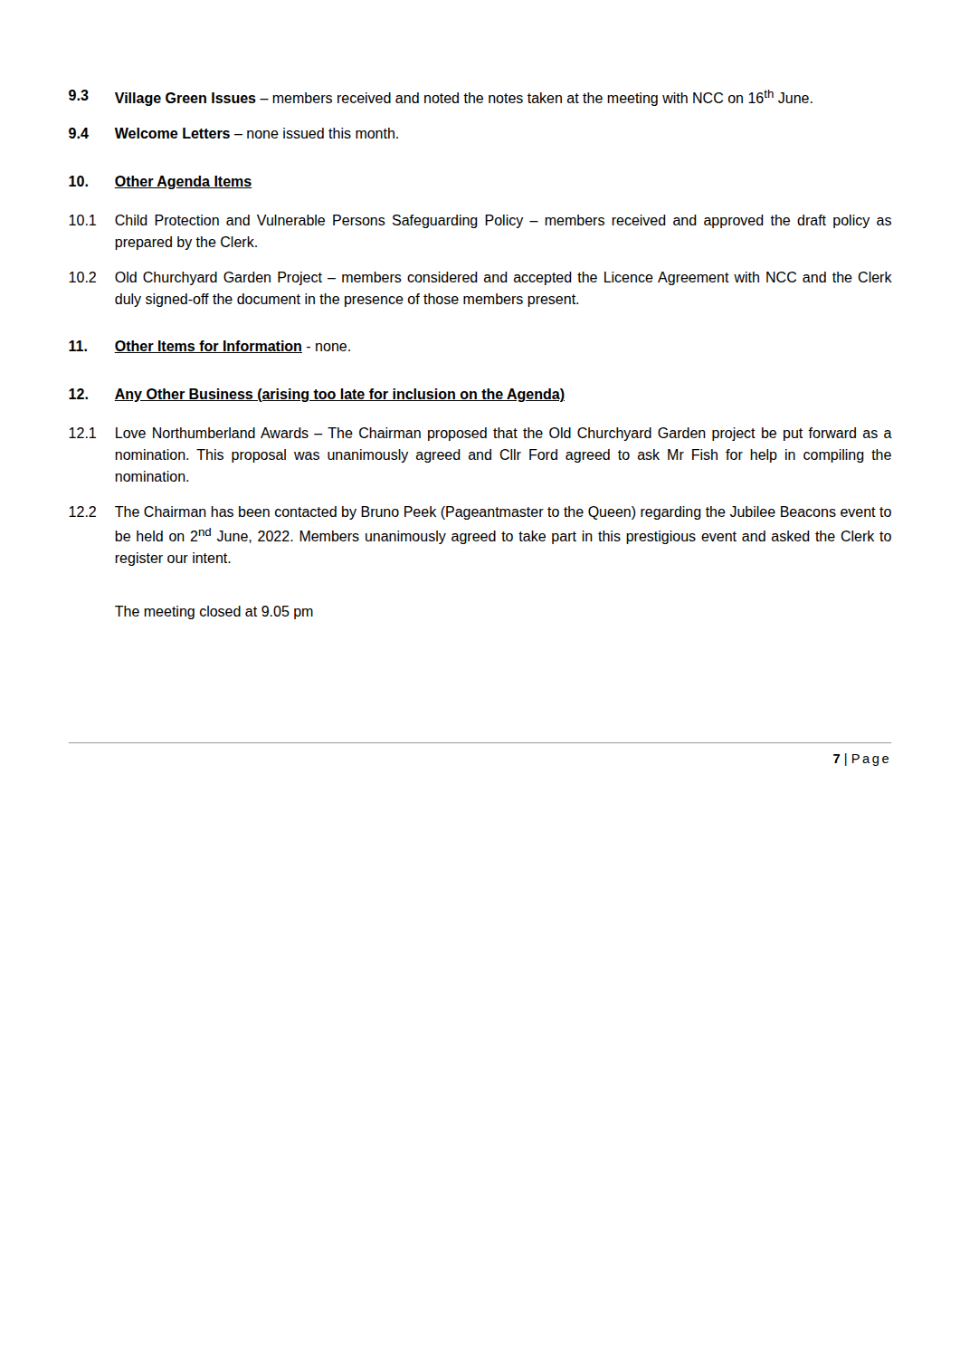9.3
Village Green Issues – members received and noted the notes taken at the meeting with NCC on 16th June.
9.4
Welcome Letters – none issued this month.
10.
Other Agenda Items
10.1
Child Protection and Vulnerable Persons Safeguarding Policy – members received and approved the draft policy as prepared by the Clerk.
10.2
Old Churchyard Garden Project – members considered and accepted the Licence Agreement with NCC and the Clerk duly signed-off the document in the presence of those members present.
11.
Other Items for Information
- none.
12.
Any Other Business (arising too late for inclusion on the Agenda)
12.1
Love Northumberland Awards – The Chairman proposed that the Old Churchyard Garden project be put forward as a nomination. This proposal was unanimously agreed and Cllr Ford agreed to ask Mr Fish for help in compiling the nomination.
12.2
The Chairman has been contacted by Bruno Peek (Pageantmaster to the Queen) regarding the Jubilee Beacons event to be held on 2nd June, 2022. Members unanimously agreed to take part in this prestigious event and asked the Clerk to register our intent.
The meeting closed at 9.05 pm
7 | Page